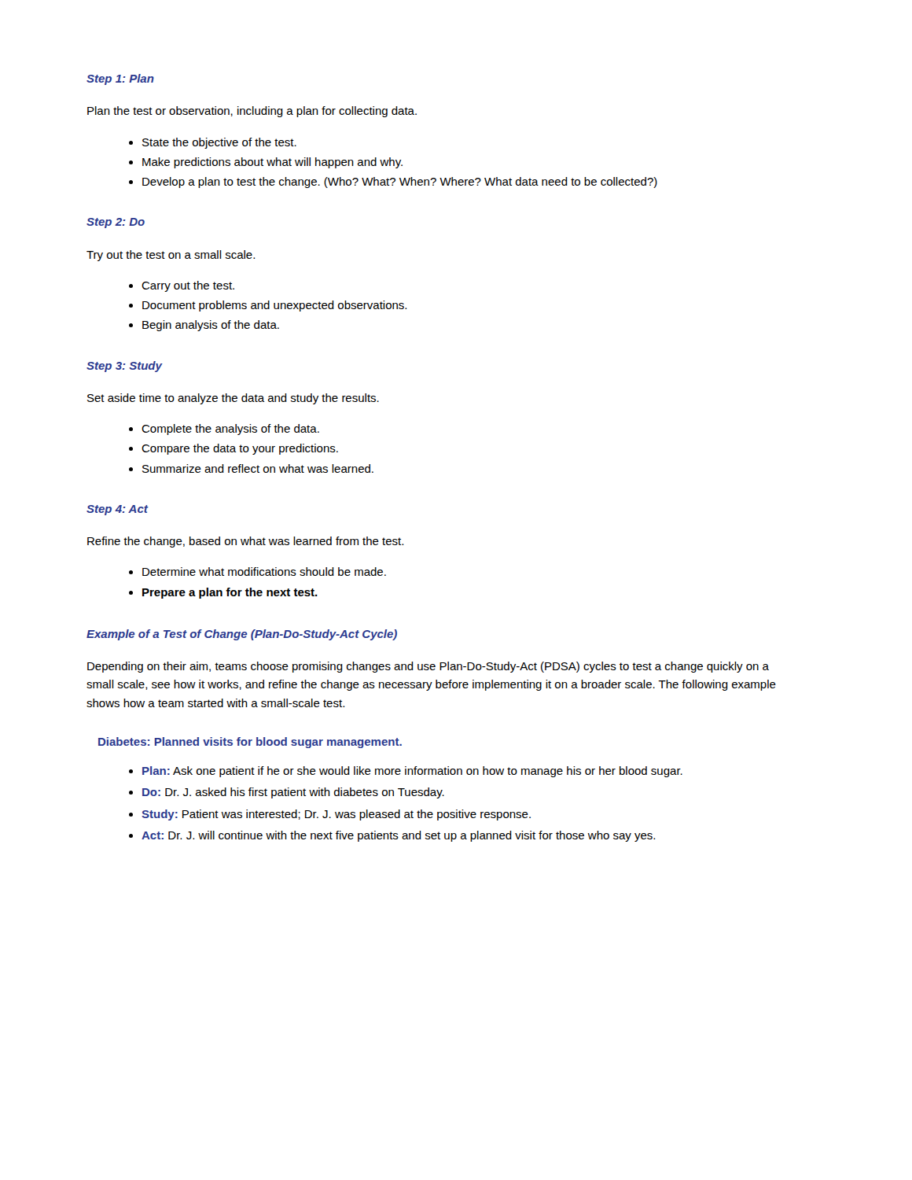Step 1: Plan
Plan the test or observation, including a plan for collecting data.
State the objective of the test.
Make predictions about what will happen and why.
Develop a plan to test the change. (Who? What? When? Where? What data need to be collected?)
Step 2: Do
Try out the test on a small scale.
Carry out the test.
Document problems and unexpected observations.
Begin analysis of the data.
Step 3: Study
Set aside time to analyze the data and study the results.
Complete the analysis of the data.
Compare the data to your predictions.
Summarize and reflect on what was learned.
Step 4: Act
Refine the change, based on what was learned from the test.
Determine what modifications should be made.
Prepare a plan for the next test.
Example of a Test of Change (Plan-Do-Study-Act Cycle)
Depending on their aim, teams choose promising changes and use Plan-Do-Study-Act (PDSA) cycles to test a change quickly on a small scale, see how it works, and refine the change as necessary before implementing it on a broader scale. The following example shows how a team started with a small-scale test.
Diabetes: Planned visits for blood sugar management.
Plan: Ask one patient if he or she would like more information on how to manage his or her blood sugar.
Do: Dr. J. asked his first patient with diabetes on Tuesday.
Study: Patient was interested; Dr. J. was pleased at the positive response.
Act: Dr. J. will continue with the next five patients and set up a planned visit for those who say yes.